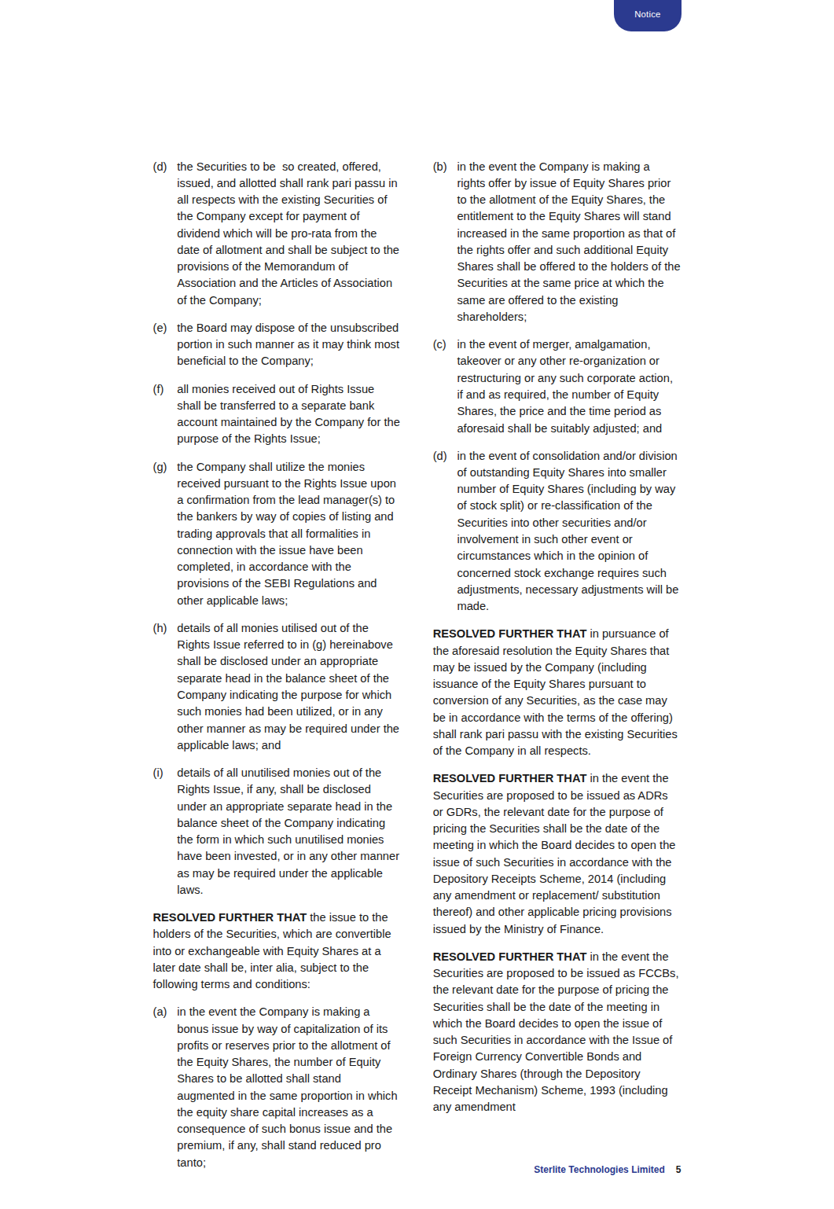Notice
(d)
the Securities to be so created, offered, issued, and allotted shall rank pari passu in all respects with the existing Securities of the Company except for payment of dividend which will be pro-rata from the date of allotment and shall be subject to the provisions of the Memorandum of Association and the Articles of Association of the Company;
(e)
the Board may dispose of the unsubscribed portion in such manner as it may think most beneficial to the Company;
(f)
all monies received out of Rights Issue shall be transferred to a separate bank account maintained by the Company for the purpose of the Rights Issue;
(g)
the Company shall utilize the monies received pursuant to the Rights Issue upon a confirmation from the lead manager(s) to the bankers by way of copies of listing and trading approvals that all formalities in connection with the issue have been completed, in accordance with the provisions of the SEBI Regulations and other applicable laws;
(h)
details of all monies utilised out of the Rights Issue referred to in (g) hereinabove shall be disclosed under an appropriate separate head in the balance sheet of the Company indicating the purpose for which such monies had been utilized, or in any other manner as may be required under the applicable laws; and
(i)
details of all unutilised monies out of the Rights Issue, if any, shall be disclosed under an appropriate separate head in the balance sheet of the Company indicating the form in which such unutilised monies have been invested, or in any other manner as may be required under the applicable laws.
RESOLVED FURTHER THAT the issue to the holders of the Securities, which are convertible into or exchangeable with Equity Shares at a later date shall be, inter alia, subject to the following terms and conditions:
(a)
in the event the Company is making a bonus issue by way of capitalization of its profits or reserves prior to the allotment of the Equity Shares, the number of Equity Shares to be allotted shall stand augmented in the same proportion in which the equity share capital increases as a consequence of such bonus issue and the premium, if any, shall stand reduced pro tanto;
(b)
in the event the Company is making a rights offer by issue of Equity Shares prior to the allotment of the Equity Shares, the entitlement to the Equity Shares will stand increased in the same proportion as that of the rights offer and such additional Equity Shares shall be offered to the holders of the Securities at the same price at which the same are offered to the existing shareholders;
(c)
in the event of merger, amalgamation, takeover or any other re-organization or restructuring or any such corporate action, if and as required, the number of Equity Shares, the price and the time period as aforesaid shall be suitably adjusted; and
(d)
in the event of consolidation and/or division of outstanding Equity Shares into smaller number of Equity Shares (including by way of stock split) or re-classification of the Securities into other securities and/or involvement in such other event or circumstances which in the opinion of concerned stock exchange requires such adjustments, necessary adjustments will be made.
RESOLVED FURTHER THAT in pursuance of the aforesaid resolution the Equity Shares that may be issued by the Company (including issuance of the Equity Shares pursuant to conversion of any Securities, as the case may be in accordance with the terms of the offering) shall rank pari passu with the existing Securities of the Company in all respects.
RESOLVED FURTHER THAT in the event the Securities are proposed to be issued as ADRs or GDRs, the relevant date for the purpose of pricing the Securities shall be the date of the meeting in which the Board decides to open the issue of such Securities in accordance with the Depository Receipts Scheme, 2014 (including any amendment or replacement/ substitution thereof) and other applicable pricing provisions issued by the Ministry of Finance.
RESOLVED FURTHER THAT in the event the Securities are proposed to be issued as FCCBs, the relevant date for the purpose of pricing the Securities shall be the date of the meeting in which the Board decides to open the issue of such Securities in accordance with the Issue of Foreign Currency Convertible Bonds and Ordinary Shares (through the Depository Receipt Mechanism) Scheme, 1993 (including any amendment
Sterlite Technologies Limited 5